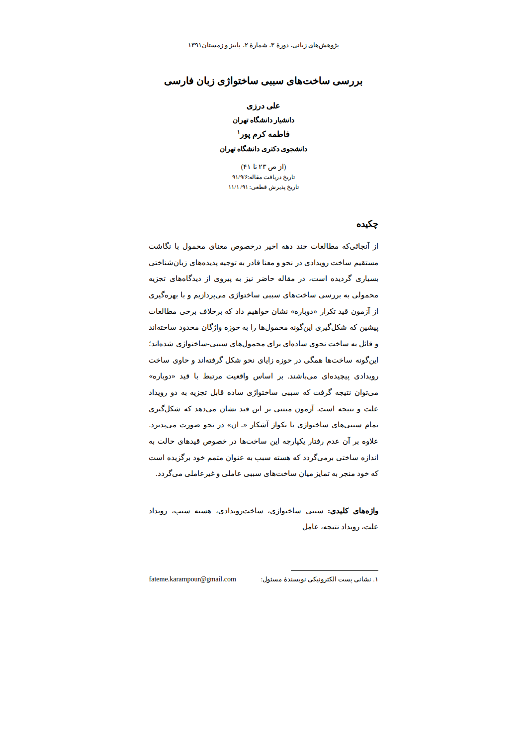پژوهش‌های زبانی، دورۀ ۳، شمارۀ ۲، پاییز و زمستان۱۳۹۱
بررسی ساخت‌های سببی ساختواژی زبان فارسی
علی درزی
دانشیار دانشگاه تهران
فاطمه کرم پور۱
دانشجوی دکتری دانشگاه تهران
(از ص ۲۳ تا ۴۱)
تاریخ دریافت مقاله:۹۱/۹/۶
تاریخ پذیرش قطعی: ۹۱/ ۱۱/۱
چکیده
از آنجائی‌که مطالعات چند دهه اخیر درخصوص معنای محمول با نگاشت مستقیم ساخت رویدادی در نحو و معنا قادر به توجیه پدیده‌های زبان‌شناختی بسیاری گردیده است، در مقاله حاضر نیز به پیروی از دیدگاه‌های تجزیه محمولی به بررسی ساخت‌های سببی ساختواژی می‌پردازیم و با بهره‌گیری از آزمون قید تکرار «دوباره» نشان خواهیم داد که برخلاف برخی مطالعات پیشین که شکل‌گیری این‌گونه محمول‌ها را به حوزه واژگان محدود ساخته‌اند و قائل به ساخت نحوی ساده‌ای برای محمول‌های سببی-ساختواژی شده‌اند؛ این‌گونه ساخت‌ها همگی در حوزه زایای نحو شکل گرفته‌اند و حاوی ساخت رویدادی پیچیده‌ای می‌باشند. بر اساس واقعیت مرتبط با قید «دوباره» می‌توان نتیجه گرفت که سببی ساختواژی ساده قابل تجزیه به دو رویداد علت و نتیجه است. آزمون مبتنی بر این قید نشان می‌دهد که شکل‌گیری تمام سببی‌های ساختواژی با تکواژ آشکار «ـ ان» در نحو صورت می‌پذیرد. علاوه بر آن عدم رفتار یکپارچه این ساخت‌ها در خصوص قیدهای حالت به اندازه ساختی برمی‌گردد که هسته سبب به عنوان متمم خود برگزیده است که خود منجر به تمایز میان ساخت‌های سببی عاملی و غیرعاملی می‌گردد.
واژه‌های کلیدی: سببی ساختواژی، ساخت‌رویدادی، هسته سبب، رویداد علت، رویداد نتیجه، عامل
۱. نشانی پست الکترونیکی نویسندۀ مسئول: fateme.karampour@gmail.com